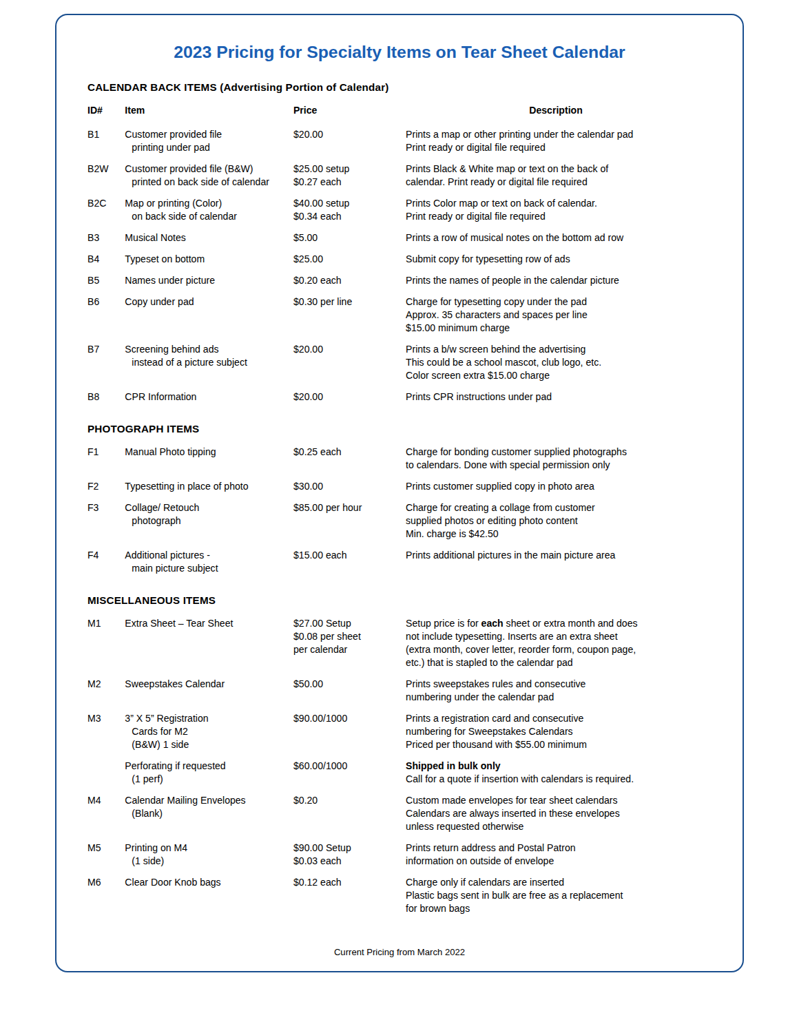2023 Pricing for Specialty Items on Tear Sheet Calendar
CALENDAR BACK ITEMS (Advertising Portion of Calendar)
| ID# | Item | Price | Description |
| --- | --- | --- | --- |
| B1 | Customer provided file printing under pad | $20.00 | Prints a map or other printing under the calendar pad Print ready or digital file required |
| B2W | Customer provided file (B&W) printed on back side of calendar | $25.00 setup $0.27 each | Prints Black & White map or text on the back of calendar. Print ready or digital file required |
| B2C | Map or printing (Color) on back side of calendar | $40.00 setup $0.34 each | Prints Color map or text on back of calendar. Print ready or digital file required |
| B3 | Musical Notes | $5.00 | Prints a row of musical notes on the bottom ad row |
| B4 | Typeset on bottom | $25.00 | Submit copy for typesetting row of ads |
| B5 | Names under picture | $0.20 each | Prints the names of people in the calendar picture |
| B6 | Copy under pad | $0.30 per line | Charge for typesetting copy under the pad Approx. 35 characters and spaces per line $15.00 minimum charge |
| B7 | Screening behind ads instead of a picture subject | $20.00 | Prints a b/w screen behind the advertising This could be a school mascot, club logo, etc. Color screen extra $15.00 charge |
| B8 | CPR Information | $20.00 | Prints CPR instructions under pad |
PHOTOGRAPH ITEMS
| F1 | Manual Photo tipping | $0.25 each | Charge for bonding customer supplied photographs to calendars. Done with special permission only |
| F2 | Typesetting in place of photo | $30.00 | Prints customer supplied copy in photo area |
| F3 | Collage/ Retouch photograph | $85.00 per hour | Charge for creating a collage from customer supplied photos or editing photo content Min. charge is $42.50 |
| F4 | Additional pictures - main picture subject | $15.00 each | Prints additional pictures in the main picture area |
MISCELLANEOUS ITEMS
| M1 | Extra Sheet – Tear Sheet | $27.00 Setup $0.08 per sheet per calendar | Setup price is for each sheet or extra month and does not include typesetting. Inserts are an extra sheet (extra month, cover letter, reorder form, coupon page, etc.) that is stapled to the calendar pad |
| M2 | Sweepstakes Calendar | $50.00 | Prints sweepstakes rules and consecutive numbering under the calendar pad |
| M3 | 3” X 5” Registration Cards for M2 (B&W) 1 side | $90.00/1000 | Prints a registration card and consecutive numbering for Sweepstakes Calendars Priced per thousand with $55.00 minimum |
| | Perforating if requested (1 perf) | $60.00/1000 | Shipped in bulk only Call for a quote if insertion with calendars is required. |
| M4 | Calendar Mailing Envelopes (Blank) | $0.20 | Custom made envelopes for tear sheet calendars Calendars are always inserted in these envelopes unless requested otherwise |
| M5 | Printing on M4 (1 side) | $90.00 Setup $0.03 each | Prints return address and Postal Patron information on outside of envelope |
| M6 | Clear Door Knob bags | $0.12 each | Charge only if calendars are inserted Plastic bags sent in bulk are free as a replacement for brown bags |
Current Pricing from March 2022